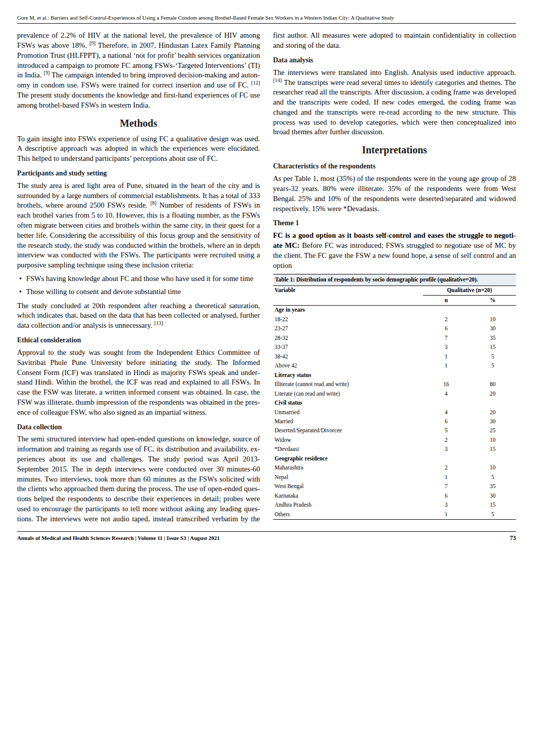Gore M, et al.: Barriers and Self-Control-Experiences of Using a Female Condom among Brothel-Based Female Sex Workers in a Western Indian City: A Qualitative Study
prevalence of 2.2% of HIV at the national level, the prevalence of HIV among FSWs was above 18%. [9] Therefore, in 2007, Hindustan Latex Family Planning Promotion Trust (HLFPPT), a national ‘not for profit’ health services organization introduced a campaign to promote FC among FSWs-‘Targeted Interventions’ (TI) in India. [9] The campaign intended to bring improved decision-making and autonomy in condom use. FSWs were trained for correct insertion and use of FC. [12] The present study documents the knowledge and first-hand experiences of FC use among brothel-based FSWs in western India.
Methods
To gain insight into FSWs experience of using FC a qualitative design was used. A descriptive approach was adopted in which the experiences were elucidated. This helped to understand participants’ perceptions about use of FC.
Participants and study setting
The study area is ared light area of Pune, situated in the heart of the city and is surrounded by a large numbers of commercial establishments. It has a total of 333 brothels, where around 2500 FSWs reside. [8] Number of residents of FSWs in each brothel varies from 5 to 10. However, this is a floating number, as the FSWs often migrate between cities and brothels within the same city, in their quest for a better life. Considering the accessibility of this focus group and the sensitivity of the research study, the study was conducted within the brothels, where an in depth interview was conducted with the FSWs. The participants were recruited using a purposive sampling technique using these inclusion criteria:
FSWs having knowledge about FC and those who have used it for some time
Those willing to consent and devote substantial time
The study concluded at 20th respondent after reaching a theoretical saturation, which indicates that, based on the data that has been collected or analysed, further data collection and/or analysis is unnecessary. [13]
Ethical consideration
Approval to the study was sought from the Independent Ethics Committee of Savitribai Phule Pune University before initiating the study. The Informed Consent Form (ICF) was translated in Hindi as majority FSWs speak and understand Hindi. Within the brothel, the ICF was read and explained to all FSWs. In case the FSW was literate, a written informed consent was obtained. In case, the FSW was illiterate, thumb impression of the respondents was obtained in the presence of colleague FSW, who also signed as an impartial witness.
Data collection
The semi structured interview had open-ended questions on knowledge, source of information and training as regards use of FC, its distribution and availability, experiences about its use and challenges. The study period was April 2013-September 2015. The in depth interviews were conducted over 30 minutes-60 minutes. Two interviews, took more than 60 minutes as the FSWs solicited with the clients who approached them during the process. The use of open-ended questions helped the respondents to describe their experiences in detail; probes were used to encourage the participants to tell more without asking any leading questions. The interviews were not audio taped, instead transcribed verbatim by the first author. All measures were adopted to maintain confidentiality in collection and storing of the data.
Data analysis
The interviews were translated into English. Analysis used inductive approach. [14] The transcripts were read several times to identify categories and themes. The researcher read all the transcripts. After discussion, a coding frame was developed and the transcripts were coded. If new codes emerged, the coding frame was changed and the transcripts were re-read according to the new structure. This process was used to develop categories, which were then conceptualized into broad themes after further discussion.
Interpretations
Characteristics of the respondents
As per Table 1, most (35%) of the respondents were in the young age group of 28 years-32 years. 80% were illiterate. 35% of the respondents were from West Bengal. 25% and 10% of the respondents were deserted/separated and widowed respectively. 15% were *Devadasis.
Theme 1
FC is a good option as it boasts self-control and eases the struggle to negotiate MC: Before FC was introduced; FSWs struggled to negotiate use of MC by the client. The FC gave the FSW a new found hope, a sense of self control and an option
Table 1: Distribution of respondents by socio demographic profile (qualitative=20).
| Variable | Qualitative (n=20) |
| --- | --- |
| n | % |
| Age in years |
| 18-22 | 2 | 10 |
| 23-27 | 6 | 30 |
| 28-32 | 7 | 35 |
| 33-37 | 3 | 15 |
| 38-42 | 1 | 5 |
| Above 42 | 1 | 5 |
| Literacy status |
| Illiterate (cannot read and write) | 16 | 80 |
| Literate (can read and write) | 4 | 20 |
| Civil status |
| Unmarried | 4 | 20 |
| Married | 6 | 30 |
| Deserted/Separated/Divorcee | 5 | 25 |
| Widow | 2 | 10 |
| *Devdaasi | 3 | 15 |
| Geographic residence |
| Maharashtra | 2 | 10 |
| Nepal | 1 | 5 |
| West Bengal | 7 | 35 |
| Karnataka | 6 | 30 |
| Andhra Pradesh | 3 | 15 |
| Others | 1 | 5 |
Annals of Medical and Health Sciences Research | Volume 11 | Issue S3 | August 2021 73